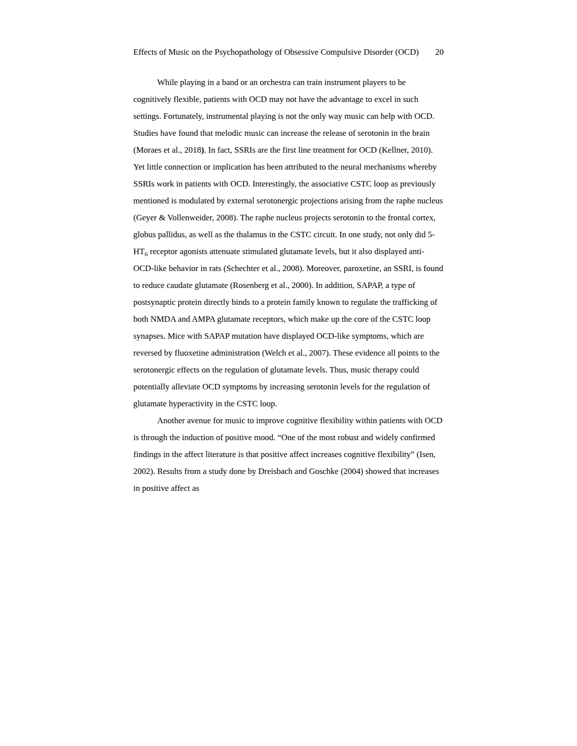Effects of Music on the Psychopathology of Obsessive Compulsive Disorder (OCD) 20
While playing in a band or an orchestra can train instrument players to be cognitively flexible, patients with OCD may not have the advantage to excel in such settings. Fortunately, instrumental playing is not the only way music can help with OCD. Studies have found that melodic music can increase the release of serotonin in the brain (Moraes et al., 2018). In fact, SSRIs are the first line treatment for OCD (Kellner, 2010). Yet little connection or implication has been attributed to the neural mechanisms whereby SSRIs work in patients with OCD. Interestingly, the associative CSTC loop as previously mentioned is modulated by external serotonergic projections arising from the raphe nucleus (Geyer & Vollenweider, 2008). The raphe nucleus projects serotonin to the frontal cortex, globus pallidus, as well as the thalamus in the CSTC circuit. In one study, not only did 5-HT6 receptor agonists attenuate stimulated glutamate levels, but it also displayed anti-OCD-like behavior in rats (Schechter et al., 2008). Moreover, paroxetine, an SSRI, is found to reduce caudate glutamate (Rosenberg et al., 2000). In addition, SAPAP, a type of postsynaptic protein directly binds to a protein family known to regulate the trafficking of both NMDA and AMPA glutamate receptors, which make up the core of the CSTC loop synapses. Mice with SAPAP mutation have displayed OCD-like symptoms, which are reversed by fluoxetine administration (Welch et al., 2007). These evidence all points to the serotonergic effects on the regulation of glutamate levels. Thus, music therapy could potentially alleviate OCD symptoms by increasing serotonin levels for the regulation of glutamate hyperactivity in the CSTC loop.
Another avenue for music to improve cognitive flexibility within patients with OCD is through the induction of positive mood. “One of the most robust and widely confirmed findings in the affect literature is that positive affect increases cognitive flexibility” (Isen, 2002). Results from a study done by Dreisbach and Goschke (2004) showed that increases in positive affect as